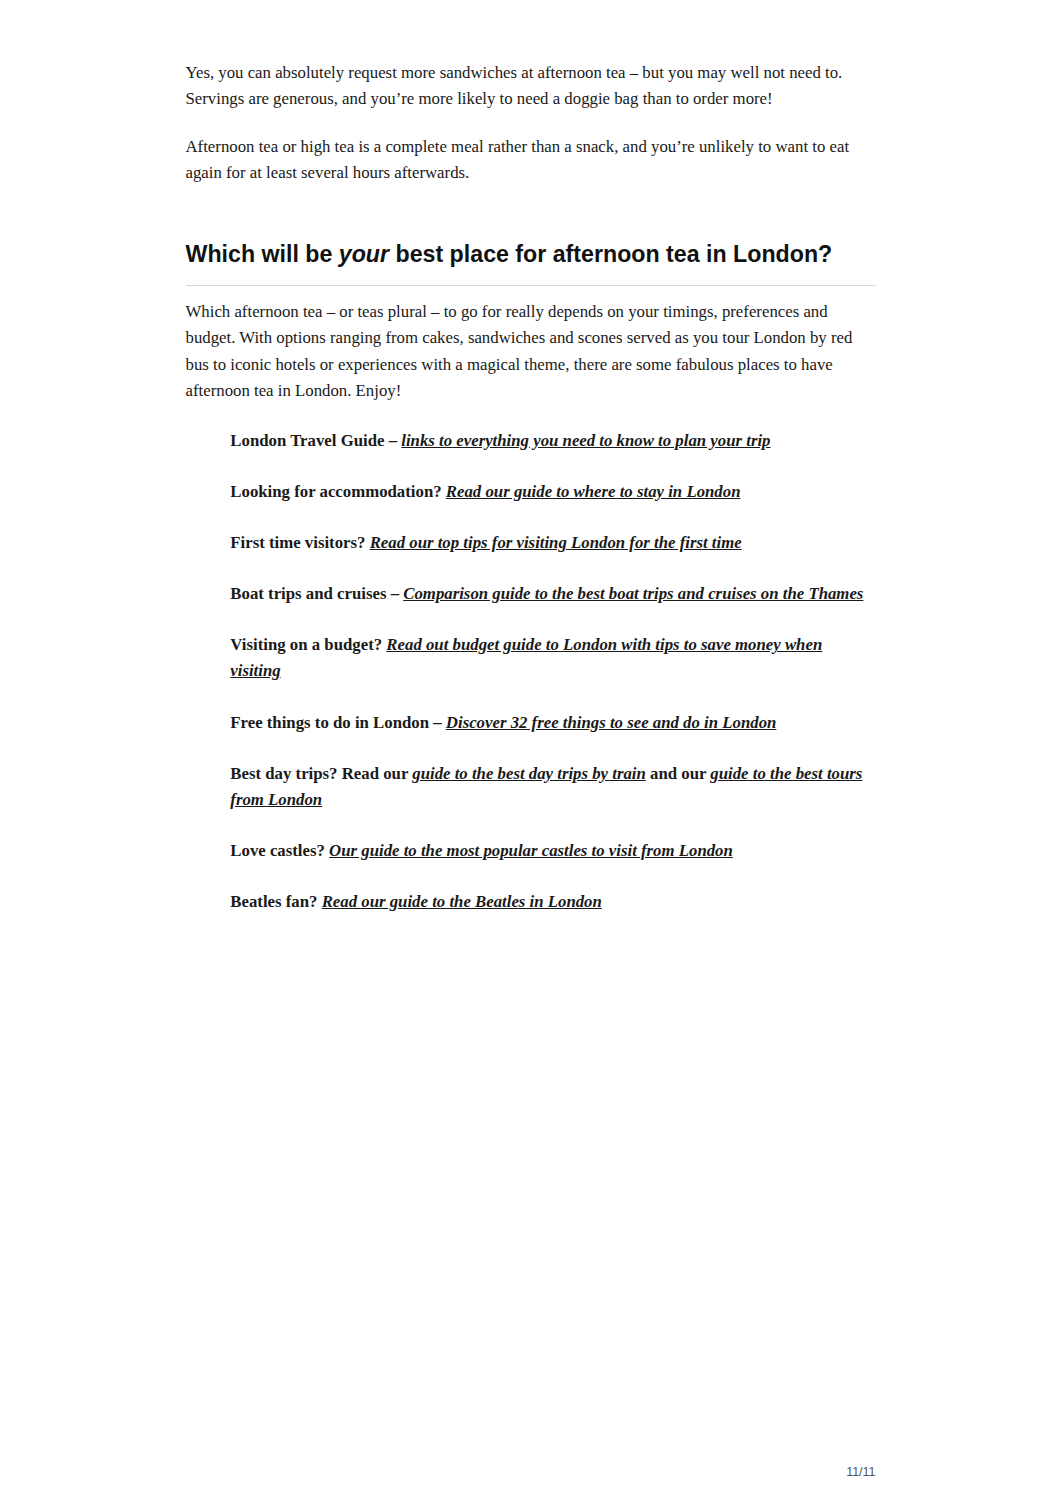Yes, you can absolutely request more sandwiches at afternoon tea – but you may well not need to. Servings are generous, and you’re more likely to need a doggie bag than to order more!
Afternoon tea or high tea is a complete meal rather than a snack, and you’re unlikely to want to eat again for at least several hours afterwards.
Which will be your best place for afternoon tea in London?
Which afternoon tea – or teas plural – to go for really depends on your timings, preferences and budget. With options ranging from cakes, sandwiches and scones served as you tour London by red bus to iconic hotels or experiences with a magical theme, there are some fabulous places to have afternoon tea in London. Enjoy!
London Travel Guide – links to everything you need to know to plan your trip
Looking for accommodation? Read our guide to where to stay in London
First time visitors? Read our top tips for visiting London for the first time
Boat trips and cruises – Comparison guide to the best boat trips and cruises on the Thames
Visiting on a budget? Read out budget guide to London with tips to save money when visiting
Free things to do in London – Discover 32 free things to see and do in London
Best day trips? Read our guide to the best day trips by train and our guide to the best tours from London
Love castles? Our guide to the most popular castles to visit from London
Beatles fan? Read our guide to the Beatles in London
11/11